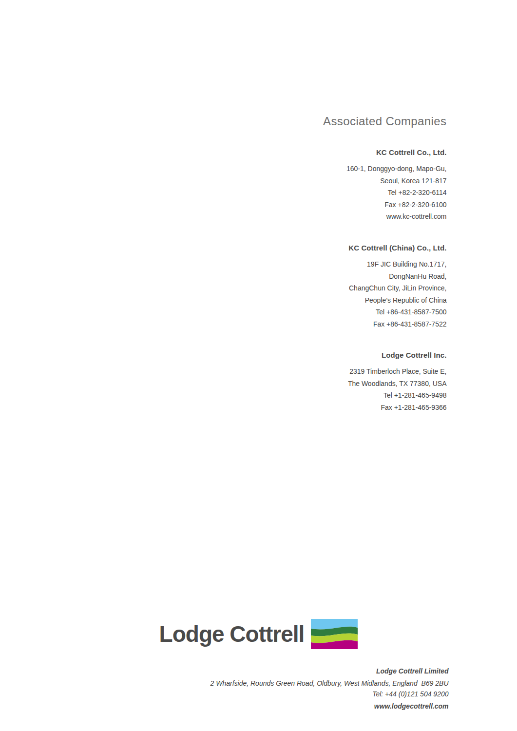Associated Companies
KC Cottrell Co., Ltd.
160-1, Donggyo-dong, Mapo-Gu,
Seoul, Korea 121-817
Tel +82-2-320-6114
Fax +82-2-320-6100
www.kc-cottrell.com
KC Cottrell (China) Co., Ltd.
19F JIC Building No.1717,
DongNanHu Road,
ChangChun City, JiLin Province,
People’s Republic of China
Tel +86-431-8587-7500
Fax +86-431-8587-7522
Lodge Cottrell Inc.
2319 Timberloch Place, Suite E,
The Woodlands, TX 77380, USA
Tel +1-281-465-9498
Fax +1-281-465-9366
Lodge Cottrell
Lodge Cottrell Limited 2 Wharfside, Rounds Green Road, Oldbury, West Midlands, England B69 2BU
Tel: +44 (0)121 504 9200
www.lodgecottrell.com